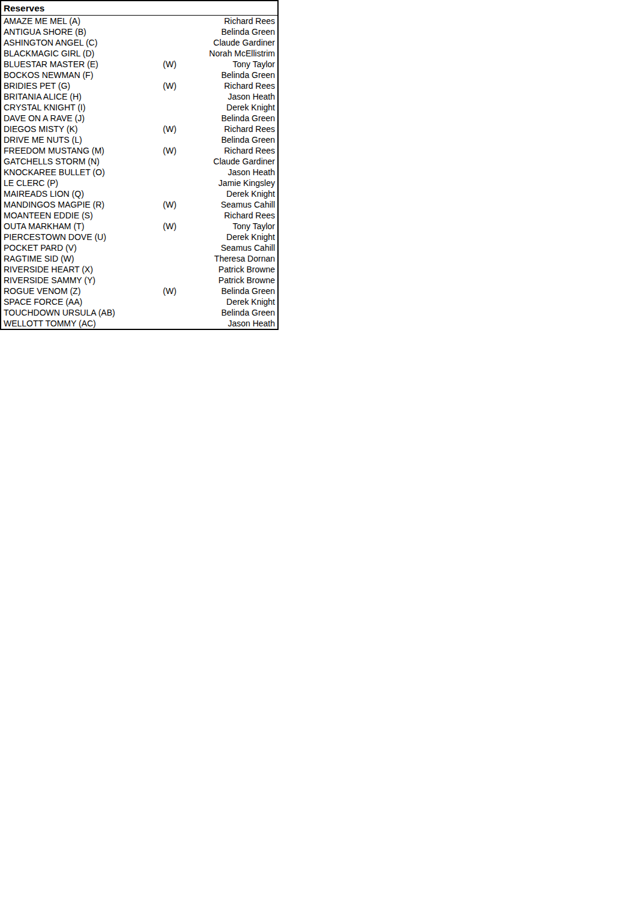Reserves
| AMAZE ME MEL (A) | | Richard Rees |
| ANTIGUA SHORE (B) | | Belinda Green |
| ASHINGTON ANGEL (C) | | Claude Gardiner |
| BLACKMAGIC GIRL (D) | | Norah McEllistrim |
| BLUESTAR MASTER (E) | (W) | Tony Taylor |
| BOCKOS NEWMAN (F) | | Belinda Green |
| BRIDIES PET (G) | (W) | Richard Rees |
| BRITANIA ALICE (H) | | Jason Heath |
| CRYSTAL KNIGHT (I) | | Derek Knight |
| DAVE ON A RAVE (J) | | Belinda Green |
| DIEGOS MISTY (K) | (W) | Richard Rees |
| DRIVE ME NUTS (L) | | Belinda Green |
| FREEDOM MUSTANG (M) | (W) | Richard Rees |
| GATCHELLS STORM (N) | | Claude Gardiner |
| KNOCKAREE BULLET (O) | | Jason Heath |
| LE CLERC (P) | | Jamie Kingsley |
| MAIREADS LION (Q) | | Derek Knight |
| MANDINGOS MAGPIE (R) | (W) | Seamus Cahill |
| MOANTEEN EDDIE (S) | | Richard Rees |
| OUTA MARKHAM (T) | (W) | Tony Taylor |
| PIERCESTOWN DOVE (U) | | Derek Knight |
| POCKET PARD (V) | | Seamus Cahill |
| RAGTIME SID (W) | | Theresa Dornan |
| RIVERSIDE HEART (X) | | Patrick Browne |
| RIVERSIDE SAMMY (Y) | | Patrick Browne |
| ROGUE VENOM (Z) | (W) | Belinda Green |
| SPACE FORCE (AA) | | Derek Knight |
| TOUCHDOWN URSULA (AB) | | Belinda Green |
| WELLOTT TOMMY (AC) | | Jason Heath |